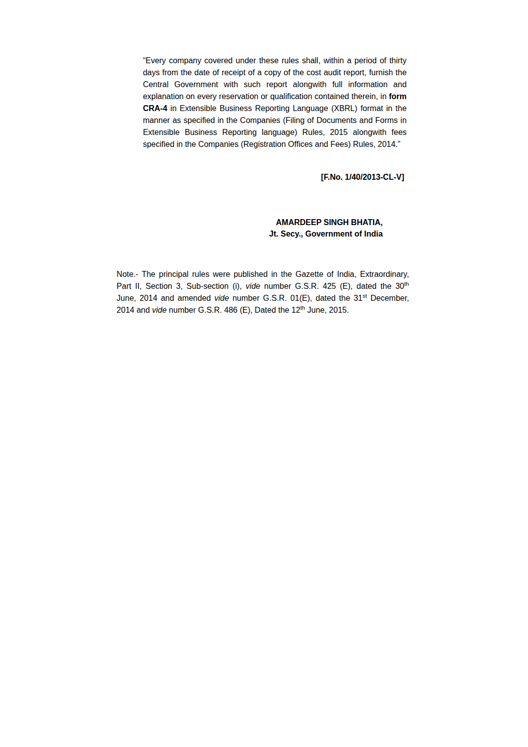“Every company covered under these rules shall, within a period of thirty days from the date of receipt of a copy of the cost audit report, furnish the Central Government with such report alongwith full information and explanation on every reservation or qualification contained therein, in form CRA-4 in Extensible Business Reporting Language (XBRL) format in the manner as specified in the Companies (Filing of Documents and Forms in Extensible Business Reporting language) Rules, 2015 alongwith fees specified in the Companies (Registration Offices and Fees) Rules, 2014.”
[F.No. 1/40/2013-CL-V]
AMARDEEP SINGH BHATIA,
Jt. Secy., Government of India
Note.- The principal rules were published in the Gazette of India, Extraordinary, Part II, Section 3, Sub-section (i), vide number G.S.R. 425 (E), dated the 30th June, 2014 and amended vide number G.S.R. 01(E), dated the 31st December, 2014 and vide number G.S.R. 486 (E), Dated the 12th June, 2015.